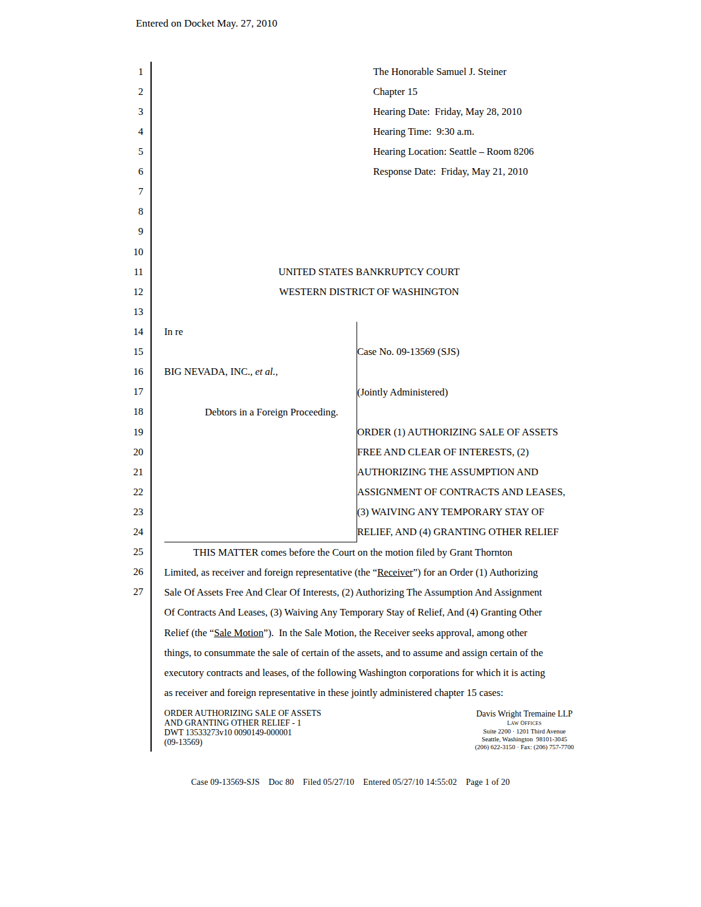Entered on Docket May. 27, 2010
1
2
3
4
5
6
7
8
9
10
11
12
13
14
15
16
17
18
19
20
21
22
23
24
25
26
27
The Honorable Samuel J. Steiner
Chapter 15
Hearing Date: Friday, May 28, 2010
Hearing Time: 9:30 a.m.
Hearing Location: Seattle – Room 8206
Response Date: Friday, May 21, 2010
UNITED STATES BANKRUPTCY COURT
WESTERN DISTRICT OF WASHINGTON
| In re BIG NEVADA, INC., et al. , Debtors in a Foreign Proceeding. | Case No. 09-13569 (SJS) (Jointly Administered) ORDER (1) AUTHORIZING SALE OF ASSETS FREE AND CLEAR OF INTERESTS, (2) AUTHORIZING THE ASSUMPTION AND ASSIGNMENT OF CONTRACTS AND LEASES, (3) WAIVING ANY TEMPORARY STAY OF RELIEF, AND (4) GRANTING OTHER RELIEF |
THIS MATTER comes before the Court on the motion filed by Grant Thornton
Limited, as receiver and foreign representative (the “Receiver”) for an Order (1) Authorizing
Sale Of Assets Free And Clear Of Interests, (2) Authorizing The Assumption And Assignment
Of Contracts And Leases, (3) Waiving Any Temporary Stay of Relief, And (4) Granting Other
Relief (the “Sale Motion”). In the Sale Motion, the Receiver seeks approval, among other
things, to consummate the sale of certain of the assets, and to assume and assign certain of the
executory contracts and leases, of the following Washington corporations for which it is acting
as receiver and foreign representative in these jointly administered chapter 15 cases:
ORDER AUTHORIZING SALE OF ASSETS
AND GRANTING OTHER RELIEF - 1
DWT 13533273v10 0090149-000001
(09-13569)
Davis Wright Tremaine LLP
LAW OFFICES
Suite 2200 · 1201 Third Avenue
Seattle, Washington 98101-3045
(206) 622-3150 · Fax: (206) 757-7700
Case 09-13569-SJS Doc 80 Filed 05/27/10 Entered 05/27/10 14:55:02 Page 1 of 20